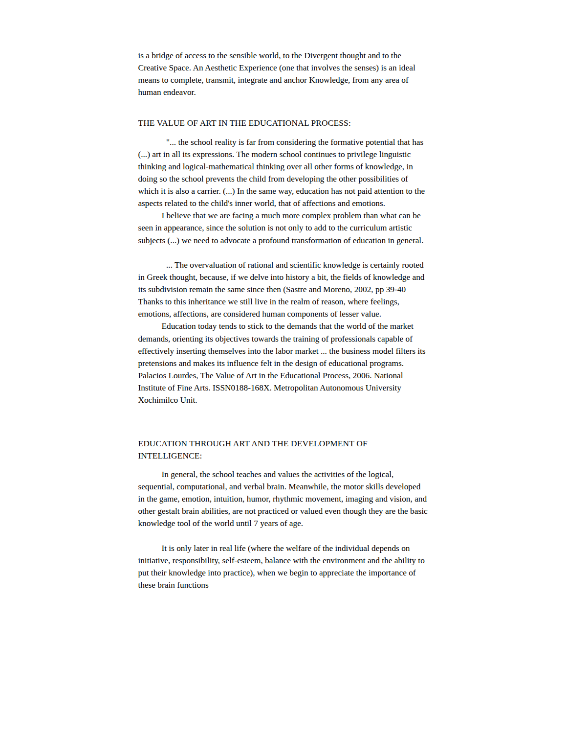is a bridge of access to the sensible world, to the Divergent thought and to the Creative Space. An Aesthetic Experience (one that involves the senses) is an ideal means to complete, transmit, integrate and anchor Knowledge, from any area of human endeavor.
The value of art in the educational process:
"... the school reality is far from considering the formative potential that has (...) art in all its expressions. The modern school continues to privilege linguistic thinking and logical-mathematical thinking over all other forms of knowledge, in doing so the school prevents the child from developing the other possibilities of which it is also a carrier. (...) In the same way, education has not paid attention to the aspects related to the child's inner world, that of affections and emotions.
I believe that we are facing a much more complex problem than what can be seen in appearance, since the solution is not only to add to the curriculum artistic subjects (...) we need to advocate a profound transformation of education in general.
... The overvaluation of rational and scientific knowledge is certainly rooted in Greek thought, because, if we delve into history a bit, the fields of knowledge and its subdivision remain the same since then (Sastre and Moreno, 2002, pp 39-40 Thanks to this inheritance we still live in the realm of reason, where feelings, emotions, affections, are considered human components of lesser value.
Education today tends to stick to the demands that the world of the market demands, orienting its objectives towards the training of professionals capable of effectively inserting themselves into the labor market ... the business model filters its pretensions and makes its influence felt in the design of educational programs.
Palacios Lourdes, The Value of Art in the Educational Process, 2006. National Institute of Fine Arts. ISSN0188-168X. Metropolitan Autonomous University Xochimilco Unit.
Education through art and the development of intelligence:
In general, the school teaches and values the activities of the logical, sequential, computational, and verbal brain. Meanwhile, the motor skills developed in the game, emotion, intuition, humor, rhythmic movement, imaging and vision, and other gestalt brain abilities, are not practiced or valued even though they are the basic knowledge tool of the world until 7 years of age.
It is only later in real life (where the welfare of the individual depends on initiative, responsibility, self-esteem, balance with the environment and the ability to put their knowledge into practice), when we begin to appreciate the importance of these brain functions